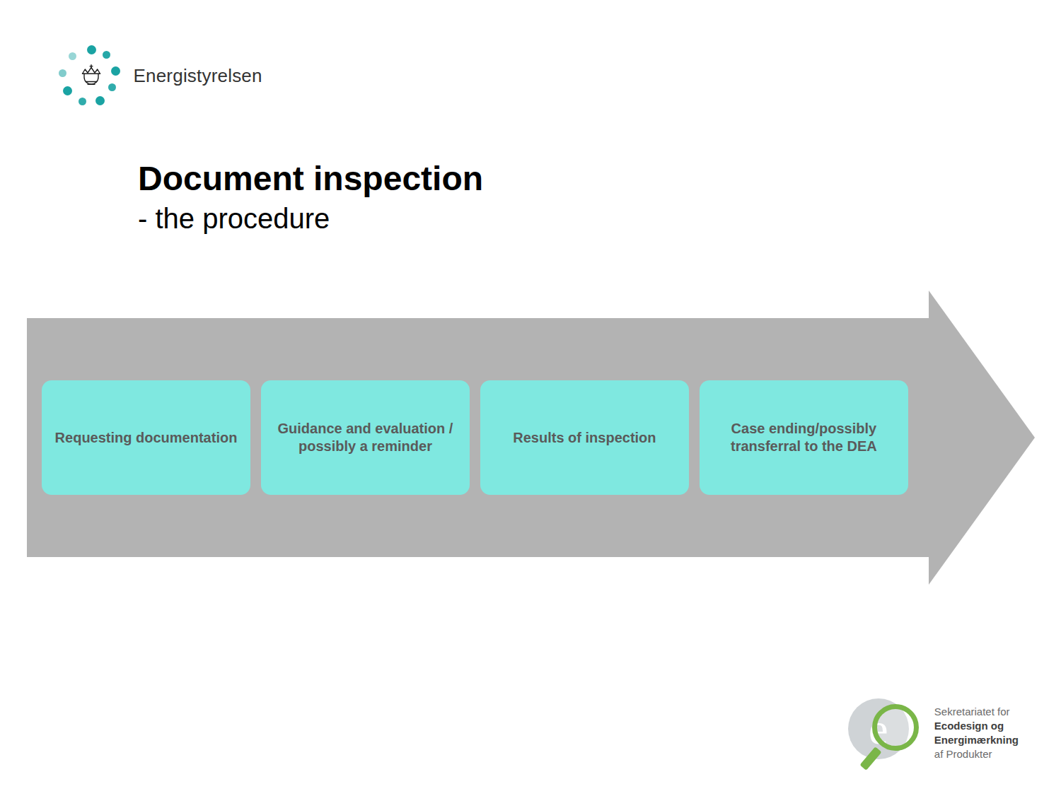Energistyrelsen
Document inspection
- the procedure
Requesting documentation
Guidance and evaluation / possibly a reminder
Results of inspection
Case ending/possibly transferral to the DEA
e
Sekretariatet for
Ecodesign og
Energimærkning
af Produkter